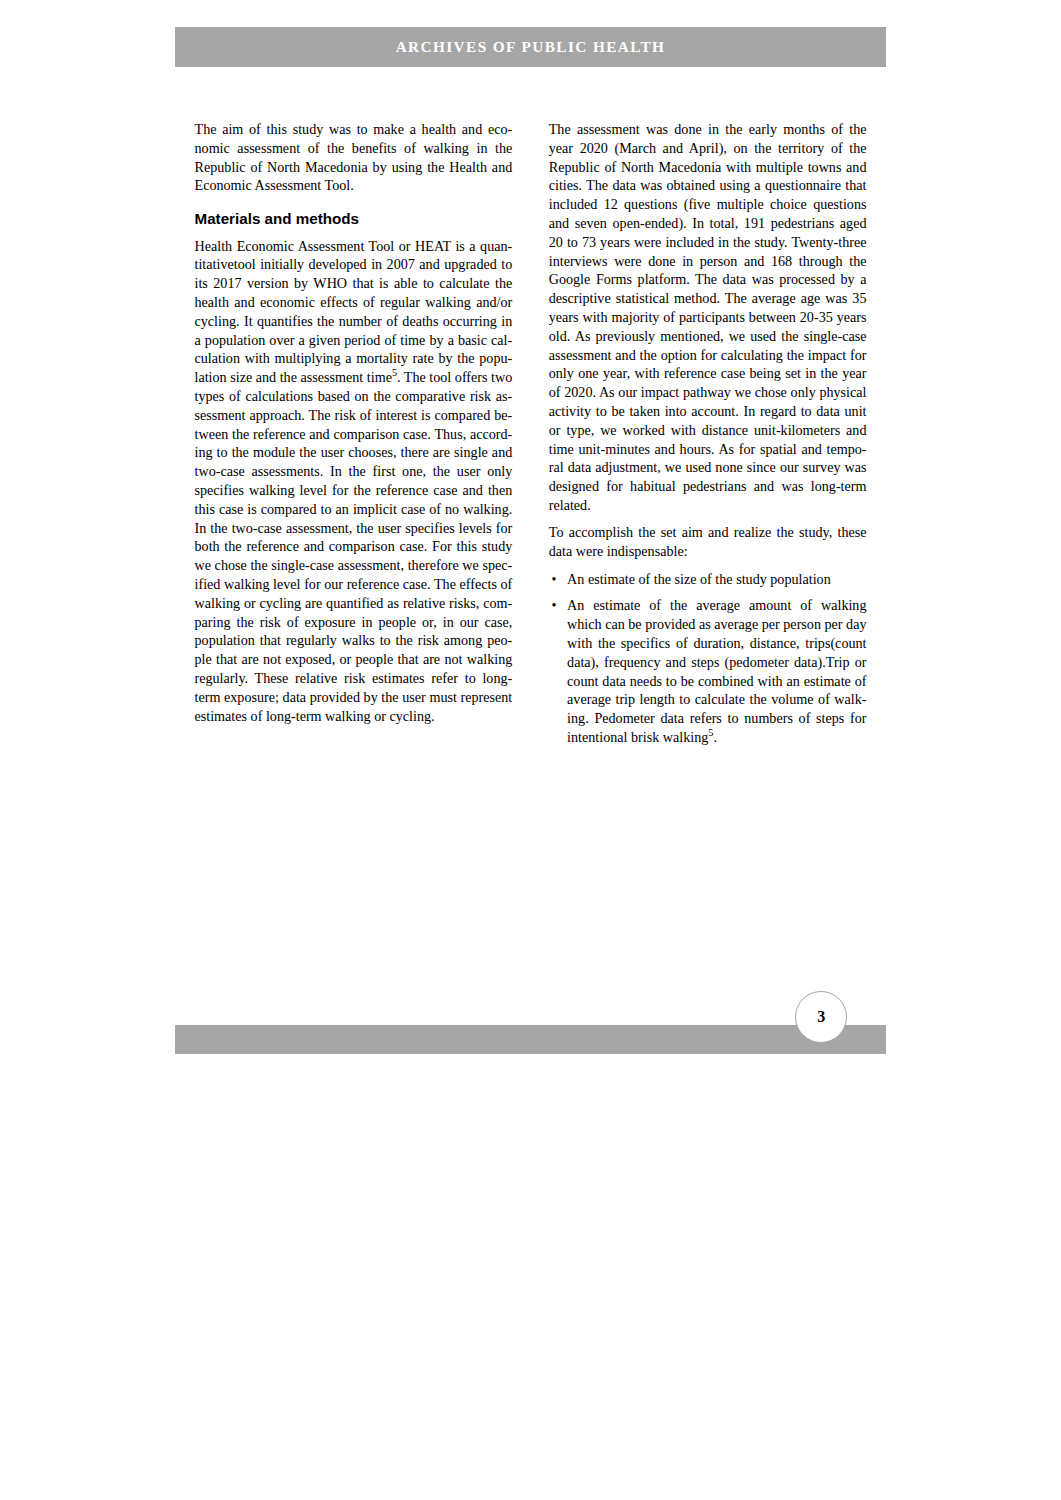Archives of Public Health
The aim of this study was to make a health and economic assessment of the benefits of walking in the Republic of North Macedonia by using the Health and Economic Assessment Tool.
Materials and methods
Health Economic Assessment Tool or HEAT is a quantitativetool initially developed in 2007 and upgraded to its 2017 version by WHO that is able to calculate the health and economic effects of regular walking and/or cycling. It quantifies the number of deaths occurring in a population over a given period of time by a basic calculation with multiplying a mortality rate by the population size and the assessment time5. The tool offers two types of calculations based on the comparative risk assessment approach. The risk of interest is compared between the reference and comparison case. Thus, according to the module the user chooses, there are single and two-case assessments. In the first one, the user only specifies walking level for the reference case and then this case is compared to an implicit case of no walking. In the two-case assessment, the user specifies levels for both the reference and comparison case. For this study we chose the single-case assessment, therefore we specified walking level for our reference case. The effects of walking or cycling are quantified as relative risks, comparing the risk of exposure in people or, in our case, population that regularly walks to the risk among people that are not exposed, or people that are not walking regularly. These relative risk estimates refer to long-term exposure; data provided by the user must represent estimates of long-term walking or cycling.
The assessment was done in the early months of the year 2020 (March and April), on the territory of the Republic of North Macedonia with multiple towns and cities. The data was obtained using a questionnaire that included 12 questions (five multiple choice questions and seven open-ended). In total, 191 pedestrians aged 20 to 73 years were included in the study. Twenty-three interviews were done in person and 168 through the Google Forms platform. The data was processed by a descriptive statistical method. The average age was 35 years with majority of participants between 20-35 years old. As previously mentioned, we used the single-case assessment and the option for calculating the impact for only one year, with reference case being set in the year of 2020. As our impact pathway we chose only physical activity to be taken into account. In regard to data unit or type, we worked with distance unit-kilometers and time unit-minutes and hours. As for spatial and temporal data adjustment, we used none since our survey was designed for habitual pedestrians and was long-term related.
To accomplish the set aim and realize the study, these data were indispensable:
An estimate of the size of the study population
An estimate of the average amount of walking which can be provided as average per person per day with the specifics of duration, distance, trips(count data), frequency and steps (pedometer data).Trip or count data needs to be combined with an estimate of average trip length to calculate the volume of walking. Pedometer data refers to numbers of steps for intentional brisk walking5.
3